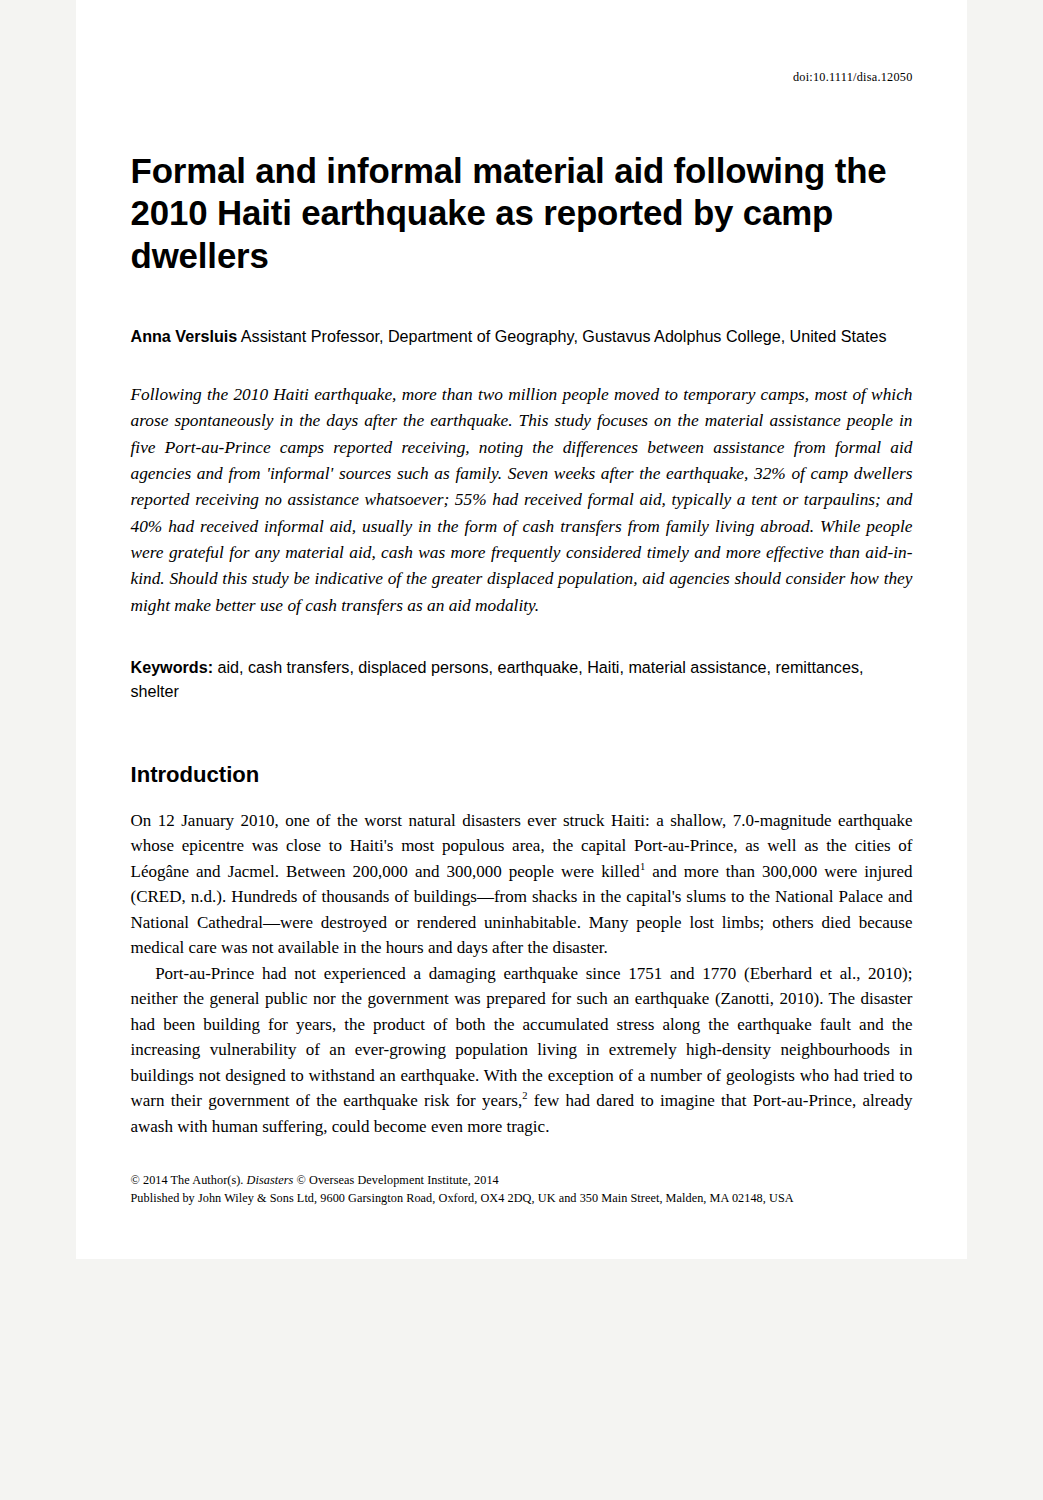doi:10.1111/disa.12050
Formal and informal material aid following the 2010 Haiti earthquake as reported by camp dwellers
Anna Versluis Assistant Professor, Department of Geography, Gustavus Adolphus College, United States
Following the 2010 Haiti earthquake, more than two million people moved to temporary camps, most of which arose spontaneously in the days after the earthquake. This study focuses on the material assistance people in five Port-au-Prince camps reported receiving, noting the differences between assistance from formal aid agencies and from 'informal' sources such as family. Seven weeks after the earthquake, 32% of camp dwellers reported receiving no assistance whatsoever; 55% had received formal aid, typically a tent or tarpaulins; and 40% had received informal aid, usually in the form of cash transfers from family living abroad. While people were grateful for any material aid, cash was more frequently considered timely and more effective than aid-in-kind. Should this study be indicative of the greater displaced population, aid agencies should consider how they might make better use of cash transfers as an aid modality.
Keywords: aid, cash transfers, displaced persons, earthquake, Haiti, material assistance, remittances, shelter
Introduction
On 12 January 2010, one of the worst natural disasters ever struck Haiti: a shallow, 7.0-magnitude earthquake whose epicentre was close to Haiti's most populous area, the capital Port-au-Prince, as well as the cities of Léogâne and Jacmel. Between 200,000 and 300,000 people were killed1 and more than 300,000 were injured (CRED, n.d.). Hundreds of thousands of buildings—from shacks in the capital's slums to the National Palace and National Cathedral—were destroyed or rendered uninhabitable. Many people lost limbs; others died because medical care was not available in the hours and days after the disaster.
Port-au-Prince had not experienced a damaging earthquake since 1751 and 1770 (Eberhard et al., 2010); neither the general public nor the government was prepared for such an earthquake (Zanotti, 2010). The disaster had been building for years, the product of both the accumulated stress along the earthquake fault and the increasing vulnerability of an ever-growing population living in extremely high-density neighbourhoods in buildings not designed to withstand an earthquake. With the exception of a number of geologists who had tried to warn their government of the earthquake risk for years,2 few had dared to imagine that Port-au-Prince, already awash with human suffering, could become even more tragic.
© 2014 The Author(s). Disasters © Overseas Development Institute, 2014
Published by John Wiley & Sons Ltd, 9600 Garsington Road, Oxford, OX4 2DQ, UK and 350 Main Street, Malden, MA 02148, USA